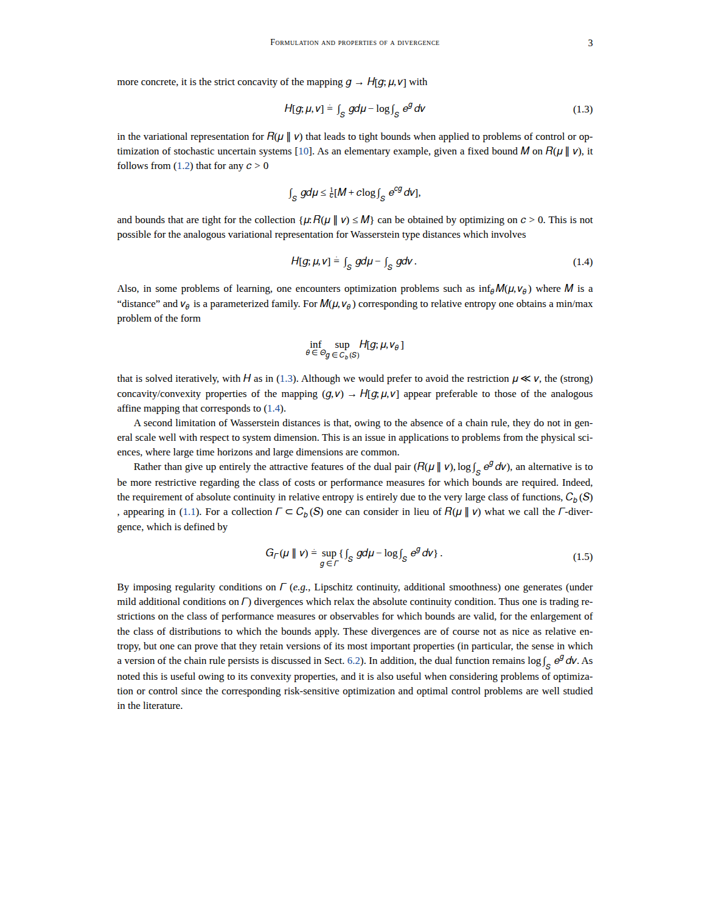Formulation and properties of a divergence 3
more concrete, it is the strict concavity of the mapping g→H[g;μ,ν] with
H[g;μ,ν] =˙ ∫Sgdμ − log ∫Segdν (1.3)
in the variational representation for R(μ∥ν) that leads to tight bounds when applied to problems of control or optimization of stochastic uncertain systems [10]. As an elementary example, given a fixed bound M on R(μ∥ν), it follows from (1.2) that for any c>0
∫Sgdμ ≤ 1c [ M+clog ∫Secgdν ] ,
and bounds that are tight for the collection {μ:R(μ∥ν)≤M} can be obtained by optimizing on c>0. This is not possible for the analogous variational representation for Wasserstein type distances which involves
H[g;μ,ν] =˙ ∫Sgdμ − ∫Sgdν . (1.4)
Also, in some problems of learning, one encounters optimization problems such as infθM(μ,νθ) where M is a “distance” and νθ is a parameterized family. For M(μ,νθ) corresponding to relative entropy one obtains a min/max problem of the form
infθ∈Θ supg∈Cb(S) H[g;μ,νθ]
that is solved iteratively, with H as in (1.3). Although we would prefer to avoid the restriction μ≪ν, the (strong) concavity/convexity properties of the mapping (g,ν)→H[g;μ,ν] appear preferable to those of the analogous affine mapping that corresponds to (1.4).
A second limitation of Wasserstein distances is that, owing to the absence of a chain rule, they do not in general scale well with respect to system dimension. This is an issue in applications to problems from the physical sciences, where large time horizons and large dimensions are common.
Rather than give up entirely the attractive features of the dual pair (R(μ∥ν),log∫Segdν), an alternative is to be more restrictive regarding the class of costs or performance measures for which bounds are required. Indeed, the requirement of absolute continuity in relative entropy is entirely due to the very large class of functions, Cb(S), appearing in (1.1). For a collection Γ⊂Cb(S) one can consider in lieu of R(μ∥ν) what we call the Γ-divergence, which is defined by
GΓ(μ∥ν) =˙ supg∈Γ { ∫Sgdμ − log ∫Segdν } . (1.5)
By imposing regularity conditions on Γ (e.g., Lipschitz continuity, additional smoothness) one generates (under mild additional conditions on Γ) divergences which relax the absolute continuity condition. Thus one is trading restrictions on the class of performance measures or observables for which bounds are valid, for the enlargement of the class of distributions to which the bounds apply. These divergences are of course not as nice as relative entropy, but one can prove that they retain versions of its most important properties (in particular, the sense in which a version of the chain rule persists is discussed in Sect. 6.2). In addition, the dual function remains log∫Segdν. As noted this is useful owing to its convexity properties, and it is also useful when considering problems of optimization or control since the corresponding risk-sensitive optimization and optimal control problems are well studied in the literature.